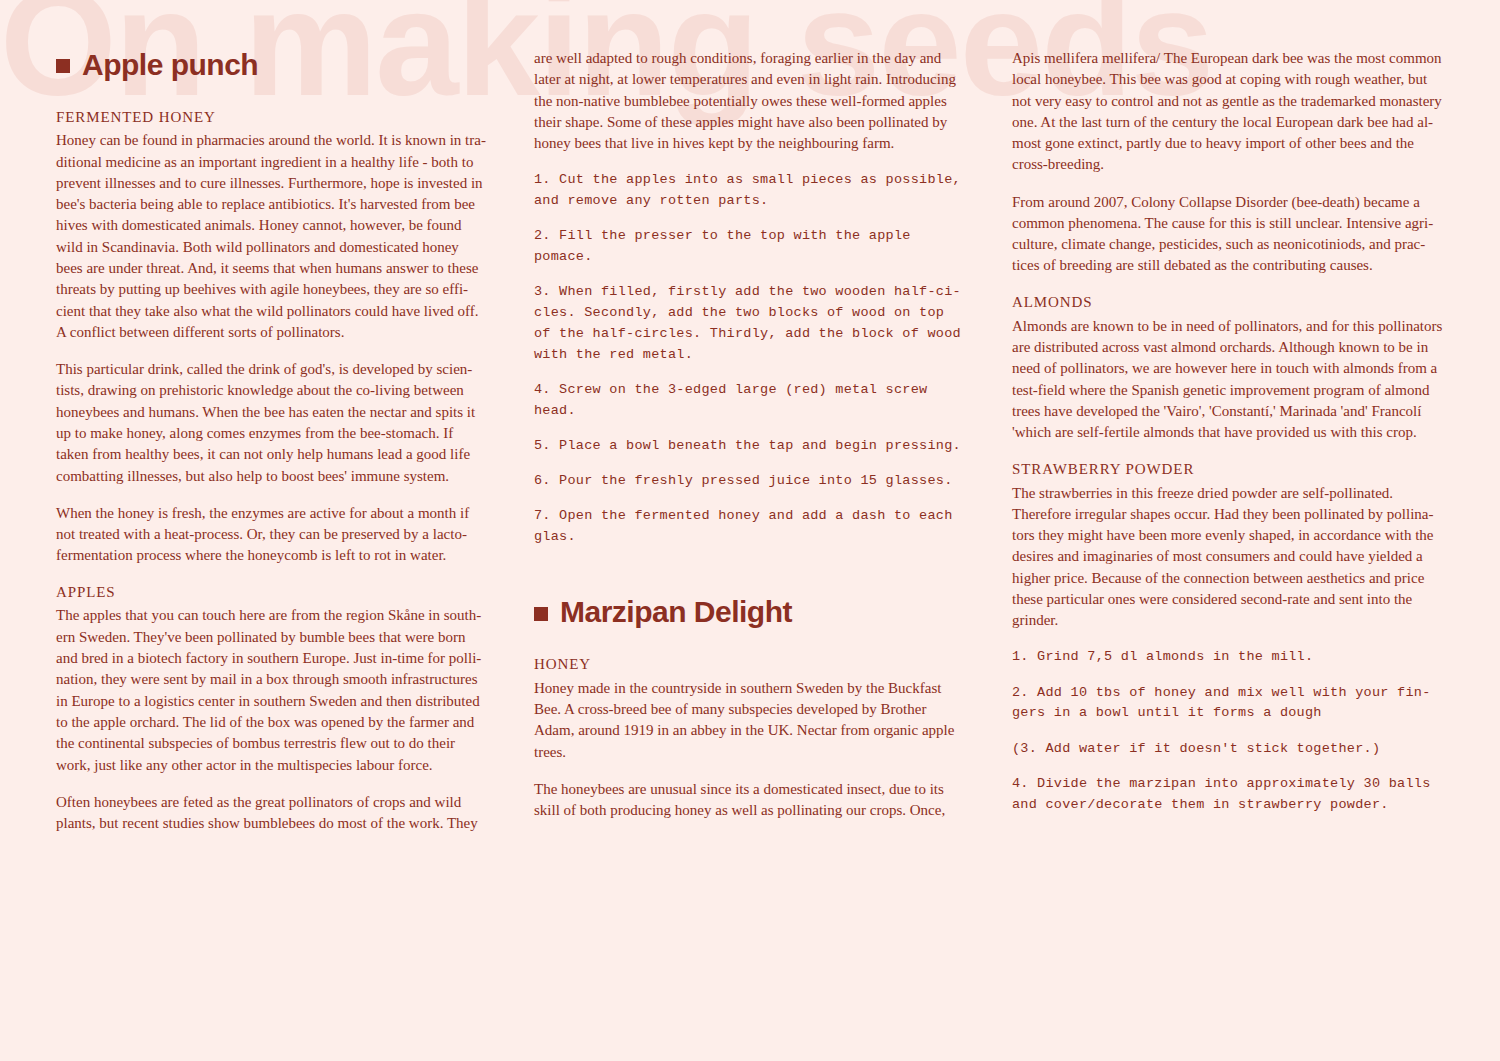On making seeds
Apple punch
Fermented honey
Honey can be found in pharmacies around the world. It is known in traditional medicine as an important ingredient in a healthy life - both to prevent illnesses and to cure illnesses. Furthermore, hope is invested in bee's bacteria being able to replace antibiotics. It's harvested from bee hives with domesticated animals. Honey cannot, however, be found wild in Scandinavia. Both wild pollinators and domesticated honey bees are under threat. And, it seems that when humans answer to these threats by putting up beehives with agile honeybees, they are so efficient that they take also what the wild pollinators could have lived off. A conflict between different sorts of pollinators.
This particular drink, called the drink of god's, is developed by scientists, drawing on prehistoric knowledge about the co-living between honeybees and humans. When the bee has eaten the nectar and spits it up to make honey, along comes enzymes from the bee-stomach. If taken from healthy bees, it can not only help humans lead a good life combatting illnesses, but also help to boost bees' immune system.
When the honey is fresh, the enzymes are active for about a month if not treated with a heat-process. Or, they can be preserved by a lacto-fermentation process where the honeycomb is left to rot in water.
Apples
The apples that you can touch here are from the region Skåne in southern Sweden. They've been pollinated by bumble bees that were born and bred in a biotech factory in southern Europe. Just in-time for pollination, they were sent by mail in a box through smooth infrastructures in Europe to a logistics center in southern Sweden and then distributed to the apple orchard. The lid of the box was opened by the farmer and the continental subspecies of bombus terrestris flew out to do their work, just like any other actor in the multispecies labour force.
Often honeybees are feted as the great pollinators of crops and wild plants, but recent studies show bumblebees do most of the work. They are well adapted to rough conditions, foraging earlier in the day and later at night, at lower temperatures and even in light rain. Introducing the non-native bumblebee potentially owes these well-formed apples their shape. Some of these apples might have also been pollinated by honey bees that live in hives kept by the neighbouring farm.
1. Cut the apples into as small pieces as possible, and remove any rotten parts.
2. Fill the presser to the top with the apple pomace.
3. When filled, firstly add the two wooden half-cicles. Secondly, add the two blocks of wood on top of the half-circles. Thirdly, add the block of wood with the red metal.
4. Screw on the 3-edged large (red) metal screw head.
5. Place a bowl beneath the tap and begin pressing.
6. Pour the freshly pressed juice into 15 glasses.
7. Open the fermented honey and add a dash to each glas.
Marzipan Delight
Honey
Honey made in the countryside in southern Sweden by the Buckfast Bee. A cross-breed bee of many subspecies developed by Brother Adam, around 1919 in an abbey in the UK. Nectar from organic apple trees.
The honeybees are unusual since its a domesticated insect, due to its skill of both producing honey as well as pollinating our crops. Once, Apis mellifera mellifera/ The European dark bee was the most common local honeybee. This bee was good at coping with rough weather, but not very easy to control and not as gentle as the trademarked monastery one. At the last turn of the century the local European dark bee had almost gone extinct, partly due to heavy import of other bees and the cross-breeding.
From around 2007, Colony Collapse Disorder (bee-death) became a common phenomena. The cause for this is still unclear. Intensive agriculture, climate change, pesticides, such as neonicotiniods, and practices of breeding are still debated as the contributing causes.
Almonds
Almonds are known to be in need of pollinators, and for this pollinators are distributed across vast almond orchards. Although known to be in need of pollinators, we are however here in touch with almonds from a test-field where the Spanish genetic improvement program of almond trees have developed the 'Vairo', 'Constantí,' Marinada 'and' Francolí 'which are self-fertile almonds that have provided us with this crop.
Strawberry powder
The strawberries in this freeze dried powder are self-pollinated. Therefore irregular shapes occur. Had they been pollinated by pollinators they might have been more evenly shaped, in accordance with the desires and imaginaries of most consumers and could have yielded a higher price. Because of the connection between aesthetics and price these particular ones were considered second-rate and sent into the grinder.
1. Grind 7,5 dl almonds in the mill.
2. Add 10 tbs of honey and mix well with your fingers in a bowl until it forms a dough
(3. Add water if it doesn't stick together.)
4. Divide the marzipan into approximately 30 balls and cover/decorate them in strawberry powder.